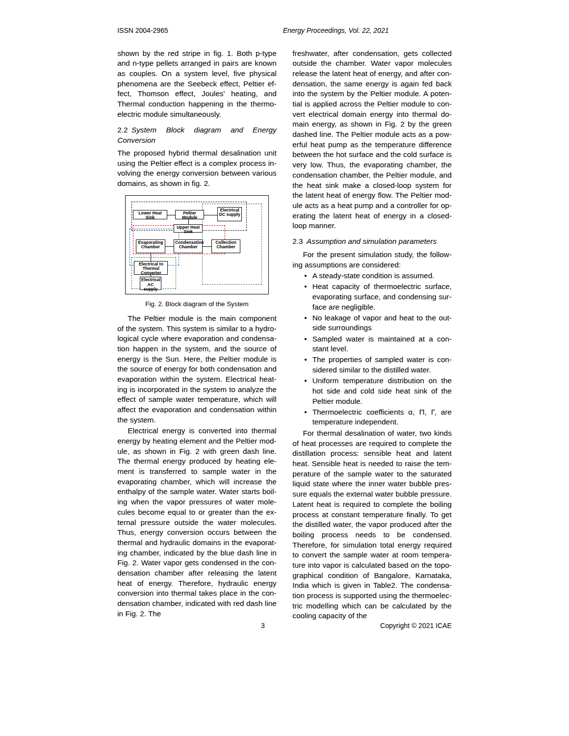ISSN 2004-2965
Energy Proceedings, Vol. 22, 2021
shown by the red stripe in fig. 1. Both p-type and n-type pellets arranged in pairs are known as couples. On a system level, five physical phenomena are the Seebeck effect, Peltier effect, Thomson effect, Joules' heating, and Thermal conduction happening in the thermoelectric module simultaneously.
2.2 System Block diagram and Energy Conversion
The proposed hybrid thermal desalination unit using the Peltier effect is a complex process involving the energy conversion between various domains, as shown in fig. 2.
Lower Heat Sink
Peltier Module
Electrical
DC supply
Upper Heat Sink
Evaporating
Chamber
Condensation
Chamber
Collection
Chamber
Electrical to
Thermal Converter
Electrical
AC supply
Fig. 2. Block diagram of the System
The Peltier module is the main component of the system. This system is similar to a hydrological cycle where evaporation and condensation happen in the system, and the source of energy is the Sun. Here, the Peltier module is the source of energy for both condensation and evaporation within the system. Electrical heating is incorporated in the system to analyze the effect of sample water temperature, which will affect the evaporation and condensation within the system.
Electrical energy is converted into thermal energy by heating element and the Peltier module, as shown in Fig. 2 with green dash line. The thermal energy produced by heating element is transferred to sample water in the evaporating chamber, which will increase the enthalpy of the sample water. Water starts boiling when the vapor pressures of water molecules become equal to or greater than the external pressure outside the water molecules. Thus, energy conversion occurs between the thermal and hydraulic domains in the evaporating chamber, indicated by the blue dash line in Fig. 2. Water vapor gets condensed in the condensation chamber after releasing the latent heat of energy. Therefore, hydraulic energy conversion into thermal takes place in the condensation chamber, indicated with red dash line in Fig. 2. The
freshwater, after condensation, gets collected outside the chamber. Water vapor molecules release the latent heat of energy, and after condensation, the same energy is again fed back into the system by the Peltier module. A potential is applied across the Peltier module to convert electrical domain energy into thermal domain energy, as shown in Fig. 2 by the green dashed line. The Peltier module acts as a powerful heat pump as the temperature difference between the hot surface and the cold surface is very low. Thus, the evaporating chamber, the condensation chamber, the Peltier module, and the heat sink make a closed-loop system for the latent heat of energy flow. The Peltier module acts as a heat pump and a controller for operating the latent heat of energy in a closed-loop manner.
2.3 Assumption and simulation parameters
For the present simulation study, the following assumptions are considered:
A steady-state condition is assumed.
Heat capacity of thermoelectric surface, evaporating surface, and condensing surface are negligible.
No leakage of vapor and heat to the outside surroundings
Sampled water is maintained at a constant level.
The properties of sampled water is considered similar to the distilled water.
Uniform temperature distribution on the hot side and cold side heat sink of the Peltier module.
Thermoelectric coefficients α, Π, Γ, are temperature independent.
For thermal desalination of water, two kinds of heat processes are required to complete the distillation process: sensible heat and latent heat. Sensible heat is needed to raise the temperature of the sample water to the saturated liquid state where the inner water bubble pressure equals the external water bubble pressure. Latent heat is required to complete the boiling process at constant temperature finally. To get the distilled water, the vapor produced after the boiling process needs to be condensed. Therefore, for simulation total energy required to convert the sample water at room temperature into vapor is calculated based on the topographical condition of Bangalore, Karnataka, India which is given in Table2. The condensation process is supported using the thermoelectric modelling which can be calculated by the cooling capacity of the
3
Copyright © 2021 ICAE